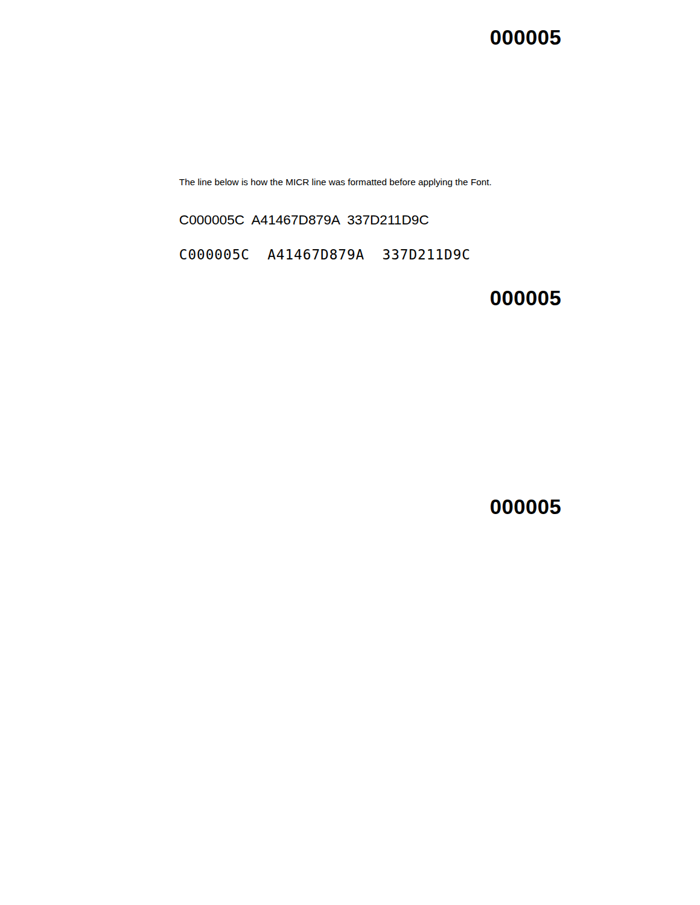000005
The line below is how the MICR line was formatted before applying the Font.
C000005C A41467D879A 337D211D9C
C000005C A41467D879A 337D211D9C
000005
000005